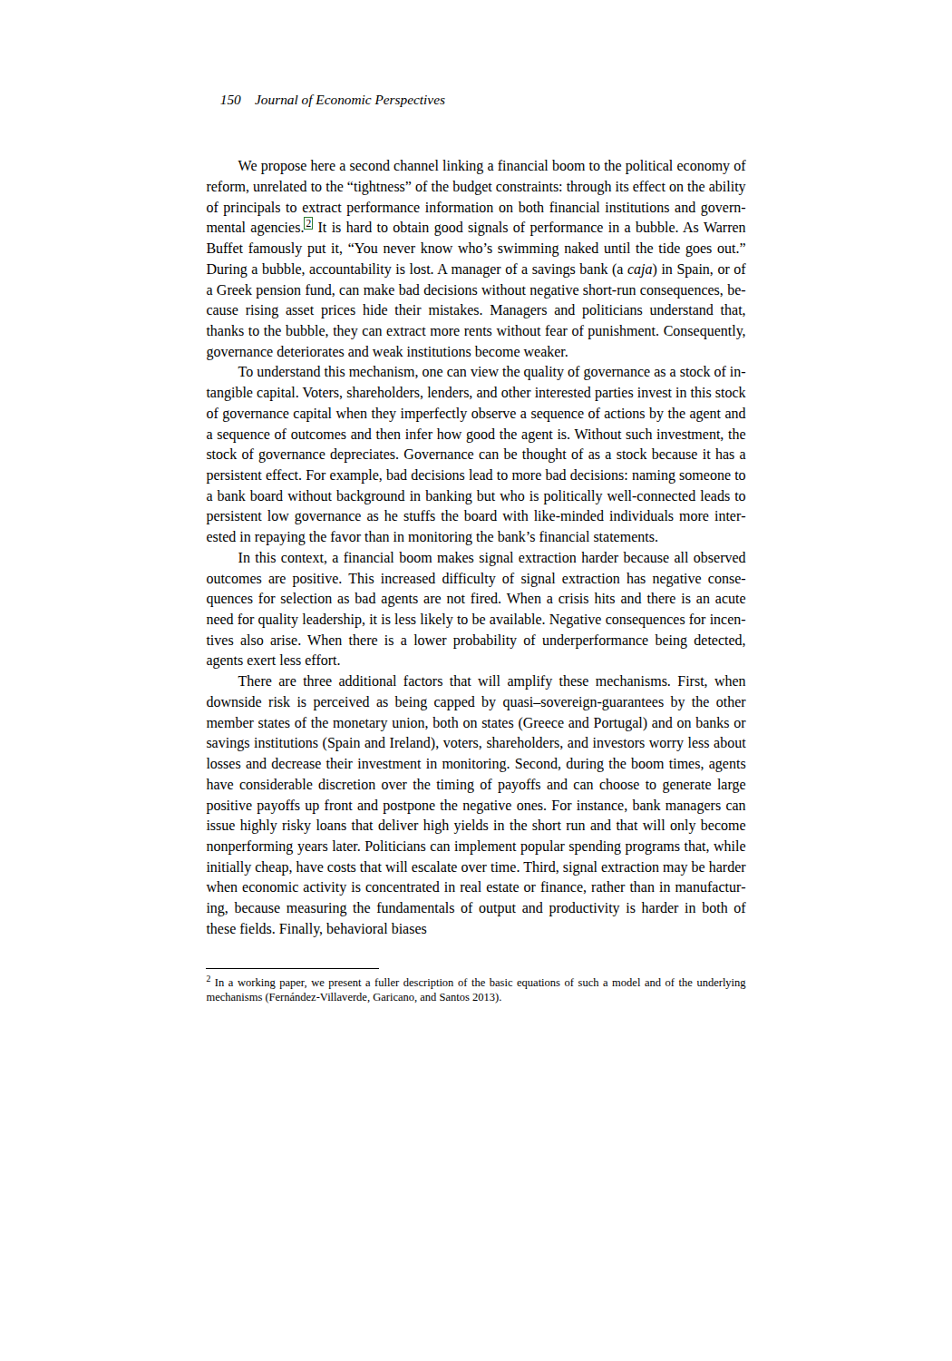150 Journal of Economic Perspectives
We propose here a second channel linking a financial boom to the political economy of reform, unrelated to the “tightness” of the budget constraints: through its effect on the ability of principals to extract performance information on both financial institutions and governmental agencies.2 It is hard to obtain good signals of performance in a bubble. As Warren Buffet famously put it, “You never know who’s swimming naked until the tide goes out.” During a bubble, accountability is lost. A manager of a savings bank (a caja) in Spain, or of a Greek pension fund, can make bad decisions without negative short-run consequences, because rising asset prices hide their mistakes. Managers and politicians understand that, thanks to the bubble, they can extract more rents without fear of punishment. Consequently, governance deteriorates and weak institutions become weaker.
To understand this mechanism, one can view the quality of governance as a stock of intangible capital. Voters, shareholders, lenders, and other interested parties invest in this stock of governance capital when they imperfectly observe a sequence of actions by the agent and a sequence of outcomes and then infer how good the agent is. Without such investment, the stock of governance depreciates. Governance can be thought of as a stock because it has a persistent effect. For example, bad decisions lead to more bad decisions: naming someone to a bank board without background in banking but who is politically well-connected leads to persistent low governance as he stuffs the board with like-minded individuals more interested in repaying the favor than in monitoring the bank’s financial statements.
In this context, a financial boom makes signal extraction harder because all observed outcomes are positive. This increased difficulty of signal extraction has negative consequences for selection as bad agents are not fired. When a crisis hits and there is an acute need for quality leadership, it is less likely to be available. Negative consequences for incentives also arise. When there is a lower probability of underperformance being detected, agents exert less effort.
There are three additional factors that will amplify these mechanisms. First, when downside risk is perceived as being capped by quasi–sovereign-guarantees by the other member states of the monetary union, both on states (Greece and Portugal) and on banks or savings institutions (Spain and Ireland), voters, shareholders, and investors worry less about losses and decrease their investment in monitoring. Second, during the boom times, agents have considerable discretion over the timing of payoffs and can choose to generate large positive payoffs up front and postpone the negative ones. For instance, bank managers can issue highly risky loans that deliver high yields in the short run and that will only become nonperforming years later. Politicians can implement popular spending programs that, while initially cheap, have costs that will escalate over time. Third, signal extraction may be harder when economic activity is concentrated in real estate or finance, rather than in manufacturing, because measuring the fundamentals of output and productivity is harder in both of these fields. Finally, behavioral biases
2 In a working paper, we present a fuller description of the basic equations of such a model and of the underlying mechanisms (Fernández-Villaverde, Garicano, and Santos 2013).